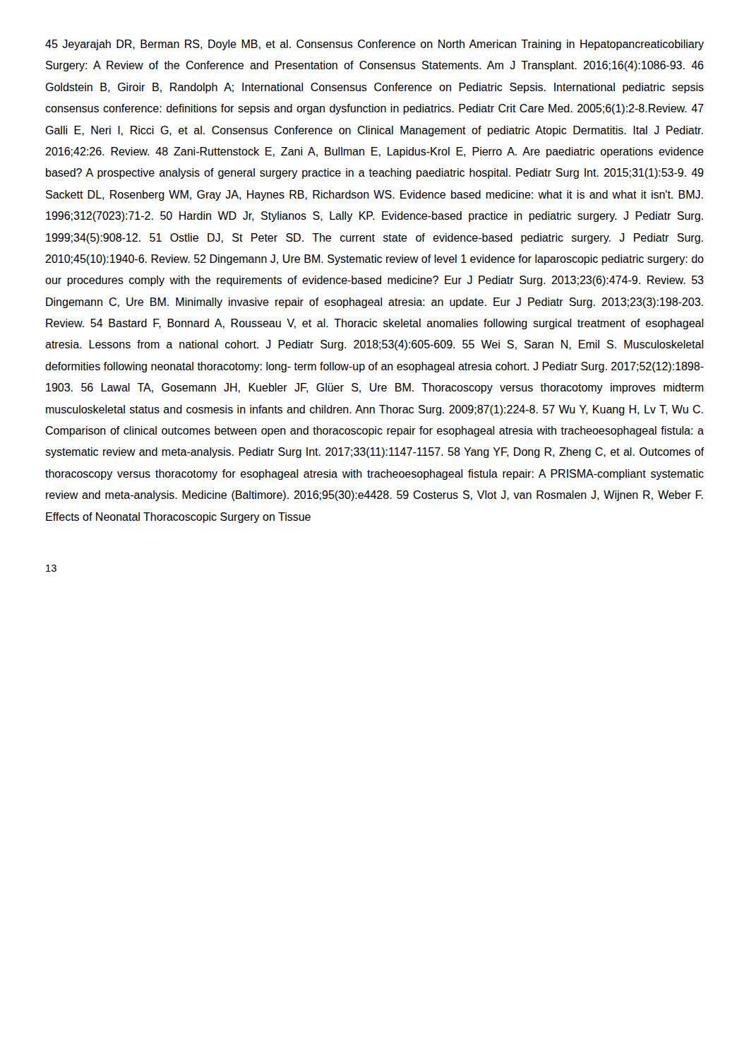45 Jeyarajah DR, Berman RS, Doyle MB, et al. Consensus Conference on North American Training in Hepatopancreaticobiliary Surgery: A Review of the Conference and Presentation of Consensus Statements. Am J Transplant. 2016;16(4):1086-93. 46 Goldstein B, Giroir B, Randolph A; International Consensus Conference on Pediatric Sepsis. International pediatric sepsis consensus conference: definitions for sepsis and organ dysfunction in pediatrics. Pediatr Crit Care Med. 2005;6(1):2-8.Review. 47 Galli E, Neri I, Ricci G, et al. Consensus Conference on Clinical Management of pediatric Atopic Dermatitis. Ital J Pediatr. 2016;42:26. Review. 48 Zani-Ruttenstock E, Zani A, Bullman E, Lapidus-Krol E, Pierro A. Are paediatric operations evidence based? A prospective analysis of general surgery practice in a teaching paediatric hospital. Pediatr Surg Int. 2015;31(1):53-9. 49 Sackett DL, Rosenberg WM, Gray JA, Haynes RB, Richardson WS. Evidence based medicine: what it is and what it isn't. BMJ. 1996;312(7023):71-2. 50 Hardin WD Jr, Stylianos S, Lally KP. Evidence-based practice in pediatric surgery. J Pediatr Surg. 1999;34(5):908-12. 51 Ostlie DJ, St Peter SD. The current state of evidence-based pediatric surgery. J Pediatr Surg. 2010;45(10):1940-6. Review. 52 Dingemann J, Ure BM. Systematic review of level 1 evidence for laparoscopic pediatric surgery: do our procedures comply with the requirements of evidence-based medicine? Eur J Pediatr Surg. 2013;23(6):474-9. Review. 53 Dingemann C, Ure BM. Minimally invasive repair of esophageal atresia: an update. Eur J Pediatr Surg. 2013;23(3):198-203. Review. 54 Bastard F, Bonnard A, Rousseau V, et al. Thoracic skeletal anomalies following surgical treatment of esophageal atresia. Lessons from a national cohort. J Pediatr Surg. 2018;53(4):605-609. 55 Wei S, Saran N, Emil S. Musculoskeletal deformities following neonatal thoracotomy: long- term follow-up of an esophageal atresia cohort. J Pediatr Surg. 2017;52(12):1898-1903. 56 Lawal TA, Gosemann JH, Kuebler JF, Glüer S, Ure BM. Thoracoscopy versus thoracotomy improves midterm musculoskeletal status and cosmesis in infants and children. Ann Thorac Surg. 2009;87(1):224-8. 57 Wu Y, Kuang H, Lv T, Wu C. Comparison of clinical outcomes between open and thoracoscopic repair for esophageal atresia with tracheoesophageal fistula: a systematic review and meta-analysis. Pediatr Surg Int. 2017;33(11):1147-1157. 58 Yang YF, Dong R, Zheng C, et al. Outcomes of thoracoscopy versus thoracotomy for esophageal atresia with tracheoesophageal fistula repair: A PRISMA-compliant systematic review and meta-analysis. Medicine (Baltimore). 2016;95(30):e4428. 59 Costerus S, Vlot J, van Rosmalen J, Wijnen R, Weber F. Effects of Neonatal Thoracoscopic Surgery on Tissue
13